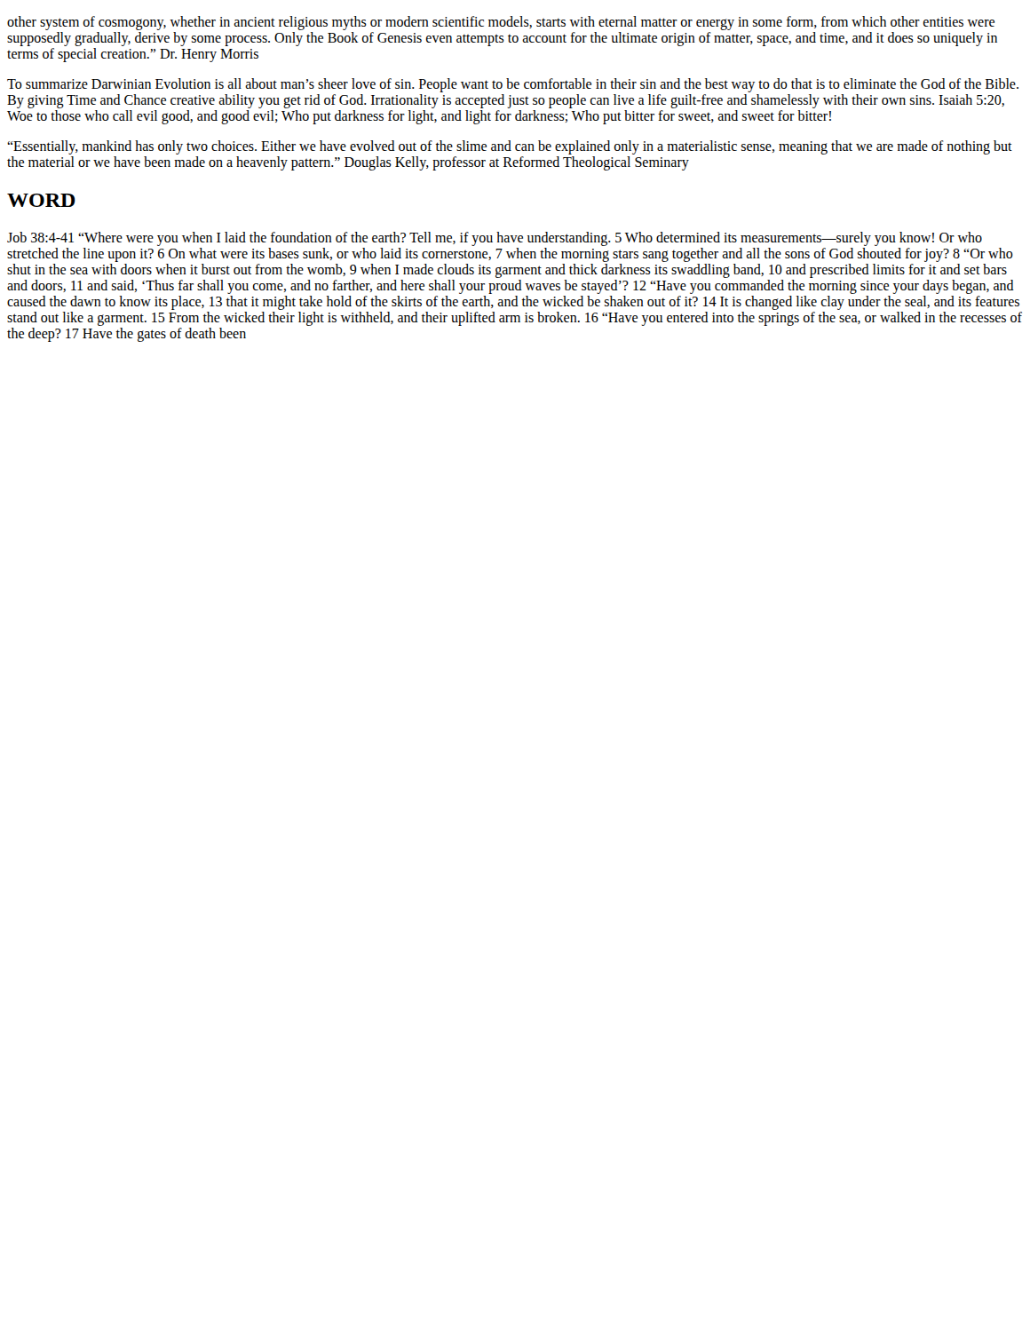other system of cosmogony, whether in ancient religious myths or modern scientific models, starts with eternal matter or energy in some form, from which other entities were supposedly gradually, derive by some process. Only the Book of Genesis even attempts to account for the ultimate origin of matter, space, and time, and it does so uniquely in terms of special creation.” Dr. Henry Morris
To summarize Darwinian Evolution is all about man’s sheer love of sin. People want to be comfortable in their sin and the best way to do that is to eliminate the God of the Bible. By giving Time and Chance creative ability you get rid of God. Irrationality is accepted just so people can live a life guilt-free and shamelessly with their own sins. Isaiah 5:20, Woe to those who call evil good, and good evil; Who put darkness for light, and light for darkness; Who put bitter for sweet, and sweet for bitter!
“Essentially, mankind has only two choices. Either we have evolved out of the slime and can be explained only in a materialistic sense, meaning that we are made of nothing but the material or we have been made on a heavenly pattern.” Douglas Kelly, professor at Reformed Theological Seminary
WORD
Job 38:4-41 “Where were you when I laid the foundation of the earth? Tell me, if you have understanding. 5 Who determined its measurements—surely you know! Or who stretched the line upon it? 6 On what were its bases sunk, or who laid its cornerstone, 7 when the morning stars sang together and all the sons of God shouted for joy? 8 “Or who shut in the sea with doors when it burst out from the womb, 9 when I made clouds its garment and thick darkness its swaddling band, 10 and prescribed limits for it and set bars and doors, 11 and said, ‘Thus far shall you come, and no farther, and here shall your proud waves be stayed’? 12 “Have you commanded the morning since your days began, and caused the dawn to know its place, 13 that it might take hold of the skirts of the earth, and the wicked be shaken out of it? 14 It is changed like clay under the seal, and its features stand out like a garment. 15 From the wicked their light is withheld, and their uplifted arm is broken. 16 “Have you entered into the springs of the sea, or walked in the recesses of the deep? 17 Have the gates of death been